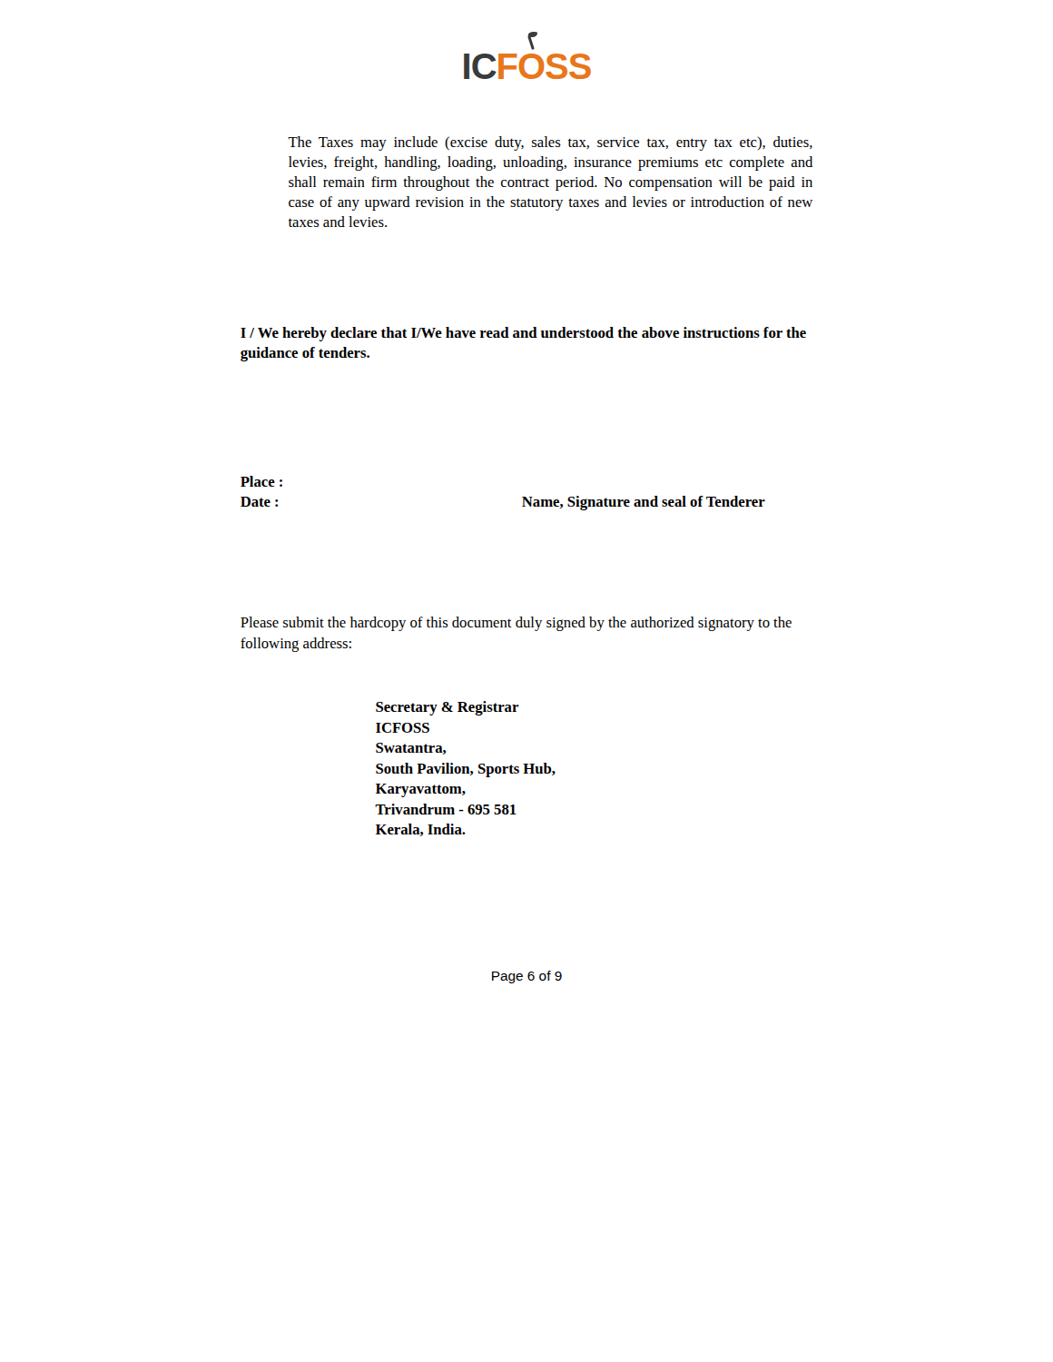IC FOSS
The Taxes may include (excise duty, sales tax, service tax, entry tax etc), duties, levies, freight, handling, loading, unloading, insurance premiums etc complete and shall remain firm throughout the contract period. No compensation will be paid in case of any upward revision in the statutory taxes and levies or introduction of new taxes and levies.
I / We hereby declare that I/We have read and understood the above instructions for the guidance of tenders.
Place :
Date : Name, Signature and seal of Tenderer
Please submit the hardcopy of this document duly signed by the authorized signatory to the following address:
Secretary & Registrar
ICFOSS
Swatantra,
South Pavilion, Sports Hub,
Karyavattom,
Trivandrum - 695 581
Kerala, India.
Page 6 of 9